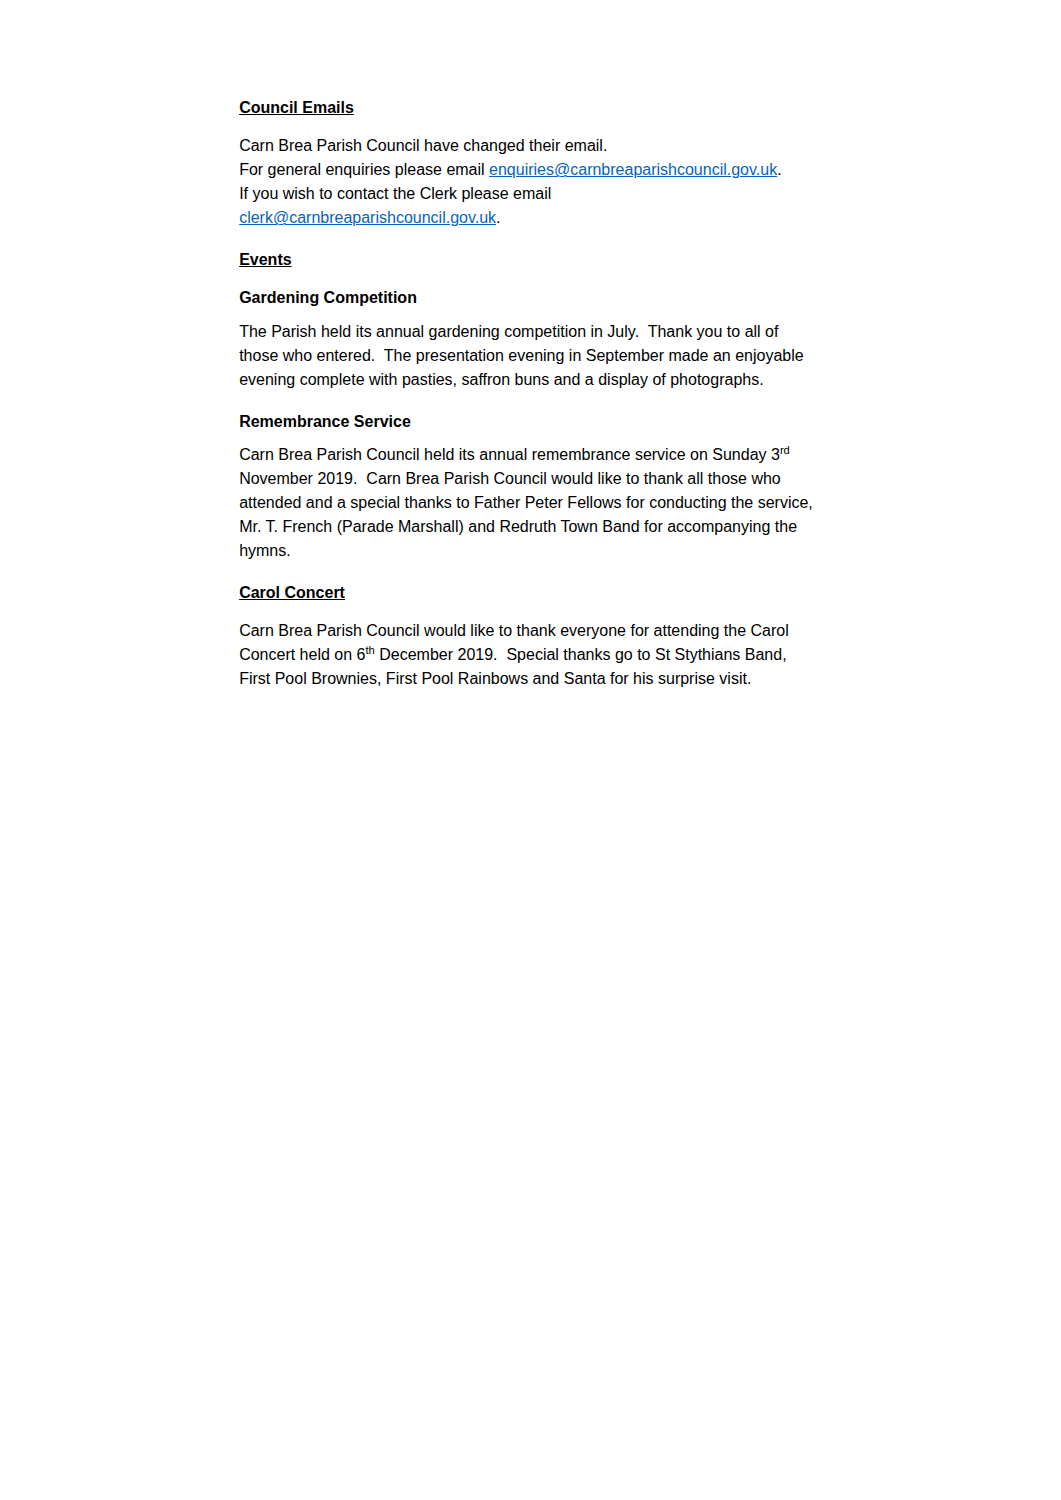Council Emails
Carn Brea Parish Council have changed their email.
For general enquiries please email enquiries@carnbreaparishcouncil.gov.uk.
If you wish to contact the Clerk please email
clerk@carnbreaparishcouncil.gov.uk.
Events
Gardening Competition
The Parish held its annual gardening competition in July. Thank you to all of those who entered. The presentation evening in September made an enjoyable evening complete with pasties, saffron buns and a display of photographs.
Remembrance Service
Carn Brea Parish Council held its annual remembrance service on Sunday 3rd November 2019. Carn Brea Parish Council would like to thank all those who attended and a special thanks to Father Peter Fellows for conducting the service, Mr. T. French (Parade Marshall) and Redruth Town Band for accompanying the hymns.
Carol Concert
Carn Brea Parish Council would like to thank everyone for attending the Carol Concert held on 6th December 2019. Special thanks go to St Stythians Band, First Pool Brownies, First Pool Rainbows and Santa for his surprise visit.